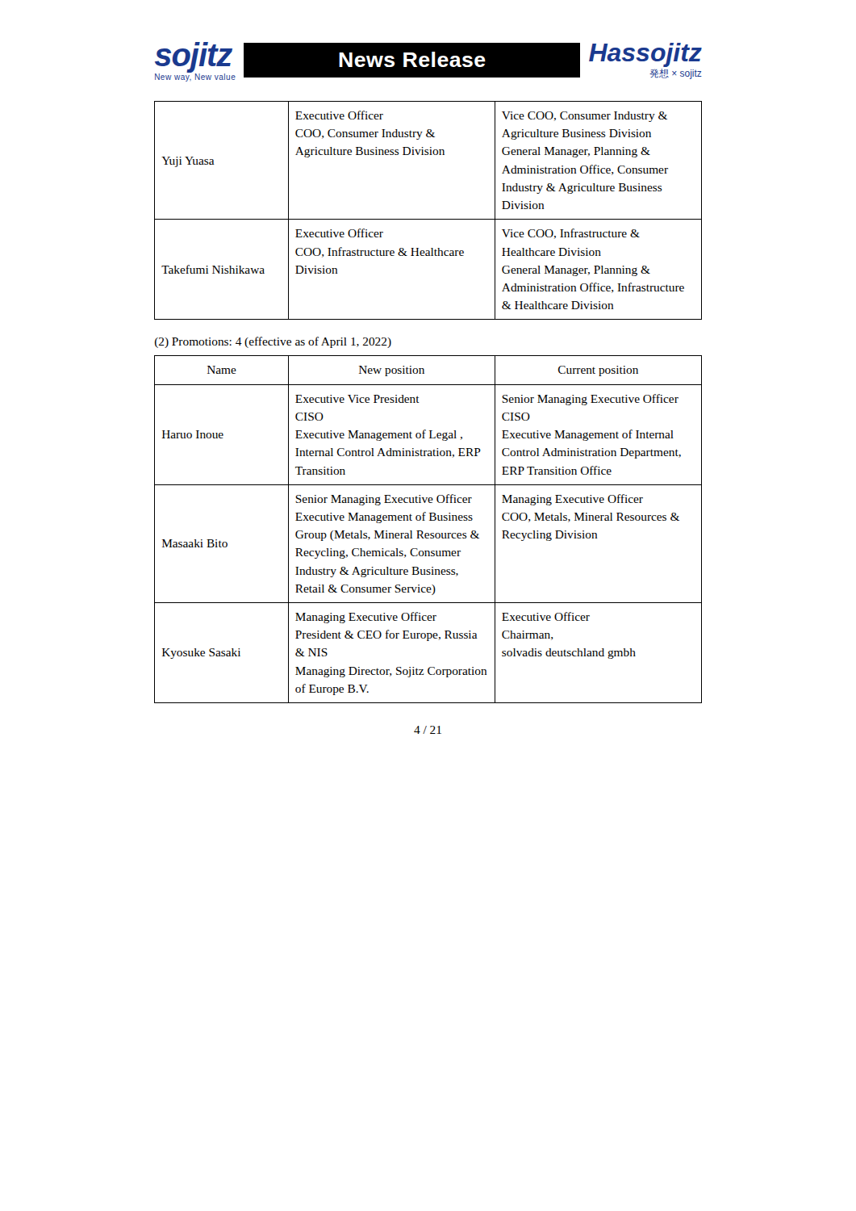sojitz
New way, New value
News Release
Hassojitz
発想 × sojitz
| Yuji Yuasa | Executive Officer COO, Consumer Industry & Agriculture Business Division | Vice COO, Consumer Industry & Agriculture Business Division General Manager, Planning & Administration Office, Consumer Industry & Agriculture Business Division |
| Takefumi Nishikawa | Executive Officer COO, Infrastructure & Healthcare Division | Vice COO, Infrastructure & Healthcare Division General Manager, Planning & Administration Office, Infrastructure & Healthcare Division |
(2) Promotions: 4 (effective as of April 1, 2022)
| Name | New position | Current position |
| --- | --- | --- |
| Haruo Inoue | Executive Vice President CISO Executive Management of Legal , Internal Control Administration, ERP Transition | Senior Managing Executive Officer CISO Executive Management of Internal Control Administration Department, ERP Transition Office |
| Masaaki Bito | Senior Managing Executive Officer Executive Management of Business Group (Metals, Mineral Resources & Recycling, Chemicals, Consumer Industry & Agriculture Business, Retail & Consumer Service) | Managing Executive Officer COO, Metals, Mineral Resources & Recycling Division |
| Kyosuke Sasaki | Managing Executive Officer President & CEO for Europe, Russia & NIS Managing Director, Sojitz Corporation of Europe B.V. | Executive Officer Chairman, solvadis deutschland gmbh |
4 / 21